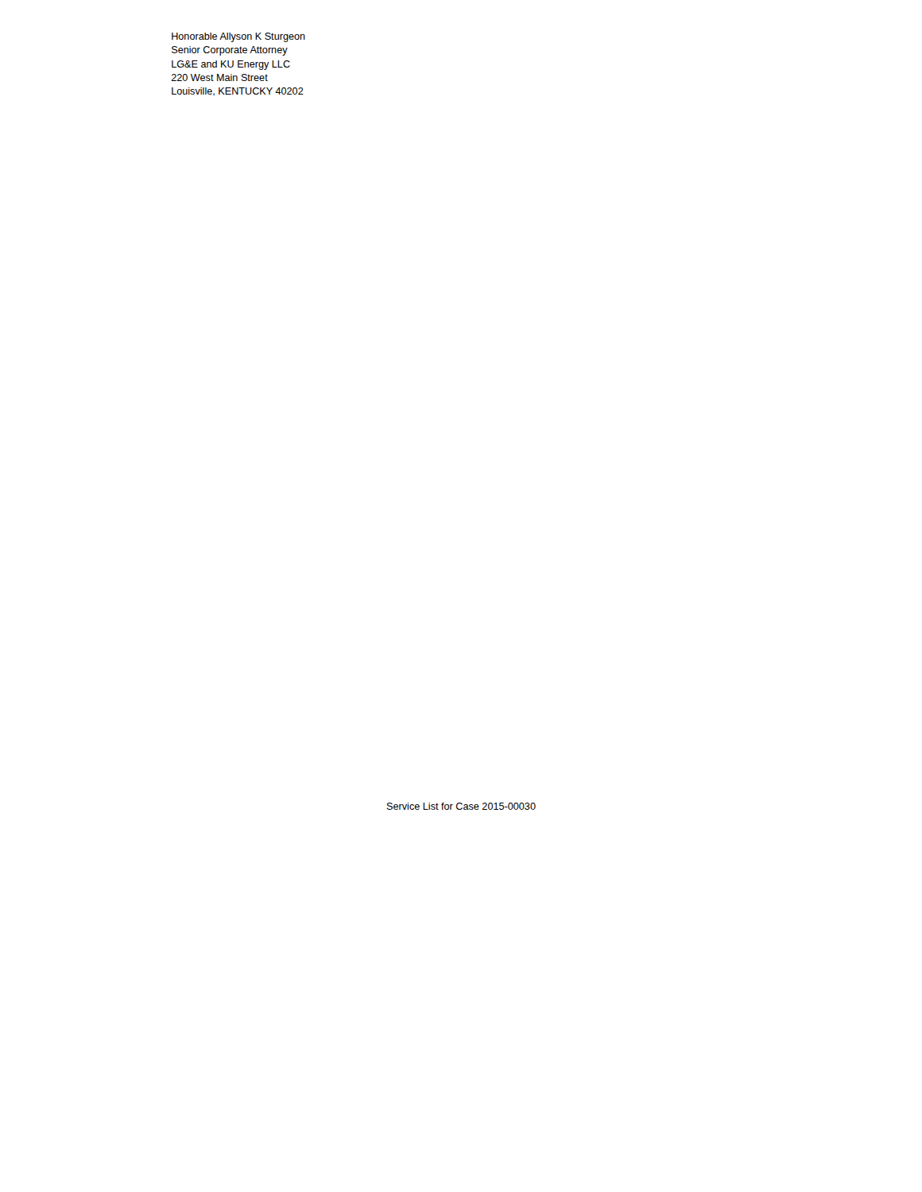Honorable Allyson K Sturgeon Senior Corporate Attorney LG&E and KU Energy LLC 220 West Main Street Louisville, KENTUCKY 40202
Service List for Case 2015-00030